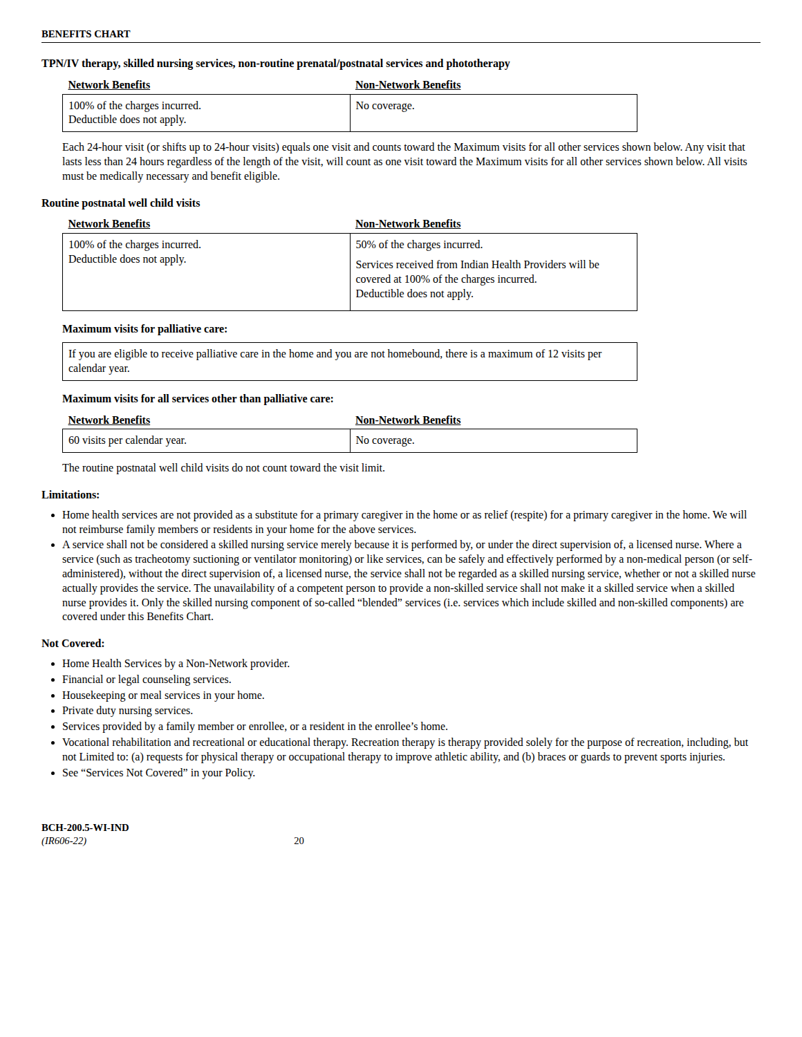BENEFITS CHART
TPN/IV therapy, skilled nursing services, non-routine prenatal/postnatal services and phototherapy
| Network Benefits | Non-Network Benefits |
| 100% of the charges incurred. Deductible does not apply. | No coverage. |
Each 24-hour visit (or shifts up to 24-hour visits) equals one visit and counts toward the Maximum visits for all other services shown below. Any visit that lasts less than 24 hours regardless of the length of the visit, will count as one visit toward the Maximum visits for all other services shown below. All visits must be medically necessary and benefit eligible.
Routine postnatal well child visits
| Network Benefits | Non-Network Benefits |
| 100% of the charges incurred. Deductible does not apply. | 50% of the charges incurred. Services received from Indian Health Providers will be covered at 100% of the charges incurred. Deductible does not apply. |
Maximum visits for palliative care:
| If you are eligible to receive palliative care in the home and you are not homebound, there is a maximum of 12 visits per calendar year. |
Maximum visits for all services other than palliative care:
| Network Benefits | Non-Network Benefits |
| 60 visits per calendar year. | No coverage. |
The routine postnatal well child visits do not count toward the visit limit.
Limitations:
Home health services are not provided as a substitute for a primary caregiver in the home or as relief (respite) for a primary caregiver in the home. We will not reimburse family members or residents in your home for the above services.
A service shall not be considered a skilled nursing service merely because it is performed by, or under the direct supervision of, a licensed nurse. Where a service (such as tracheotomy suctioning or ventilator monitoring) or like services, can be safely and effectively performed by a non-medical person (or self-administered), without the direct supervision of, a licensed nurse, the service shall not be regarded as a skilled nursing service, whether or not a skilled nurse actually provides the service. The unavailability of a competent person to provide a non-skilled service shall not make it a skilled service when a skilled nurse provides it. Only the skilled nursing component of so-called “blended” services (i.e. services which include skilled and non-skilled components) are covered under this Benefits Chart.
Not Covered:
Home Health Services by a Non-Network provider.
Financial or legal counseling services.
Housekeeping or meal services in your home.
Private duty nursing services.
Services provided by a family member or enrollee, or a resident in the enrollee’s home.
Vocational rehabilitation and recreational or educational therapy. Recreation therapy is therapy provided solely for the purpose of recreation, including, but not Limited to: (a) requests for physical therapy or occupational therapy to improve athletic ability, and (b) braces or guards to prevent sports injuries.
See “Services Not Covered” in your Policy.
BCH-200.5-WI-IND
(IR606-22) 20